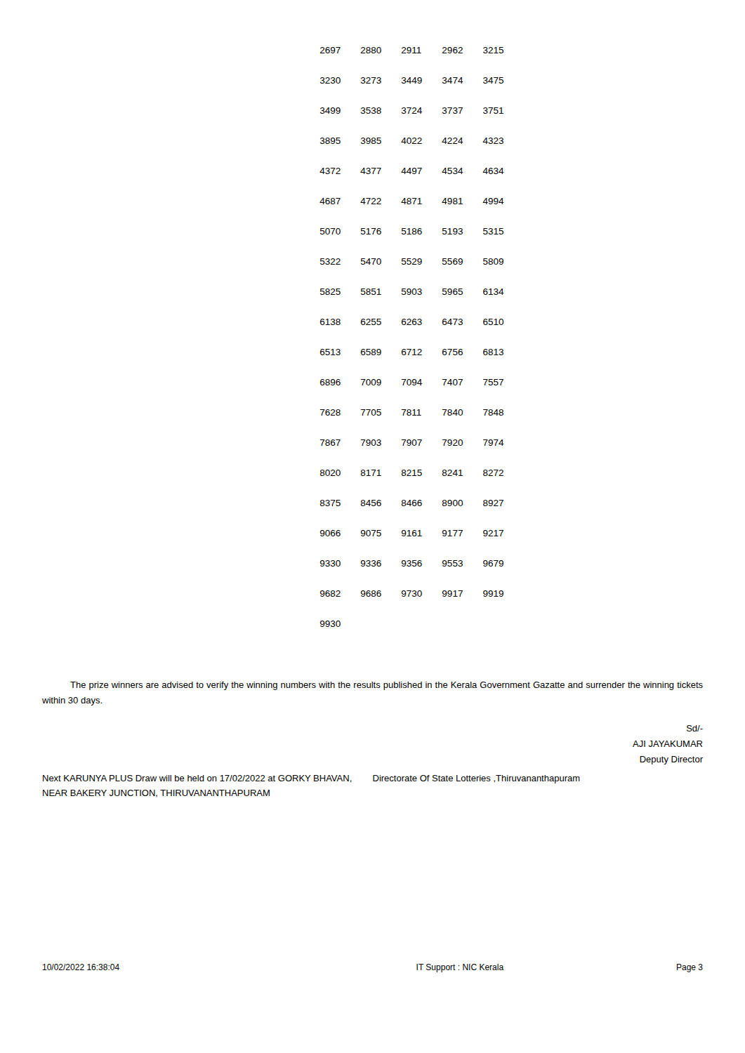| 2697 | 2880 | 2911 | 2962 | 3215 |
| 3230 | 3273 | 3449 | 3474 | 3475 |
| 3499 | 3538 | 3724 | 3737 | 3751 |
| 3895 | 3985 | 4022 | 4224 | 4323 |
| 4372 | 4377 | 4497 | 4534 | 4634 |
| 4687 | 4722 | 4871 | 4981 | 4994 |
| 5070 | 5176 | 5186 | 5193 | 5315 |
| 5322 | 5470 | 5529 | 5569 | 5809 |
| 5825 | 5851 | 5903 | 5965 | 6134 |
| 6138 | 6255 | 6263 | 6473 | 6510 |
| 6513 | 6589 | 6712 | 6756 | 6813 |
| 6896 | 7009 | 7094 | 7407 | 7557 |
| 7628 | 7705 | 7811 | 7840 | 7848 |
| 7867 | 7903 | 7907 | 7920 | 7974 |
| 8020 | 8171 | 8215 | 8241 | 8272 |
| 8375 | 8456 | 8466 | 8900 | 8927 |
| 9066 | 9075 | 9161 | 9177 | 9217 |
| 9330 | 9336 | 9356 | 9553 | 9679 |
| 9682 | 9686 | 9730 | 9917 | 9919 |
| 9930 | | | | |
The prize winners are advised to verify the winning numbers with the results published in the Kerala Government Gazatte and surrender the winning tickets within 30 days.
Sd/-
AJI JAYAKUMAR
Deputy Director
| Next KARUNYA PLUS Draw will be held on 17/02/2022 at GORKY BHAVAN, NEAR BAKERY JUNCTION, THIRUVANANTHAPURAM | Directorate Of State Lotteries ,Thiruvananthapuram |
| 10/02/2022 16:38:04 | IT Support : NIC Kerala | Page 3 |